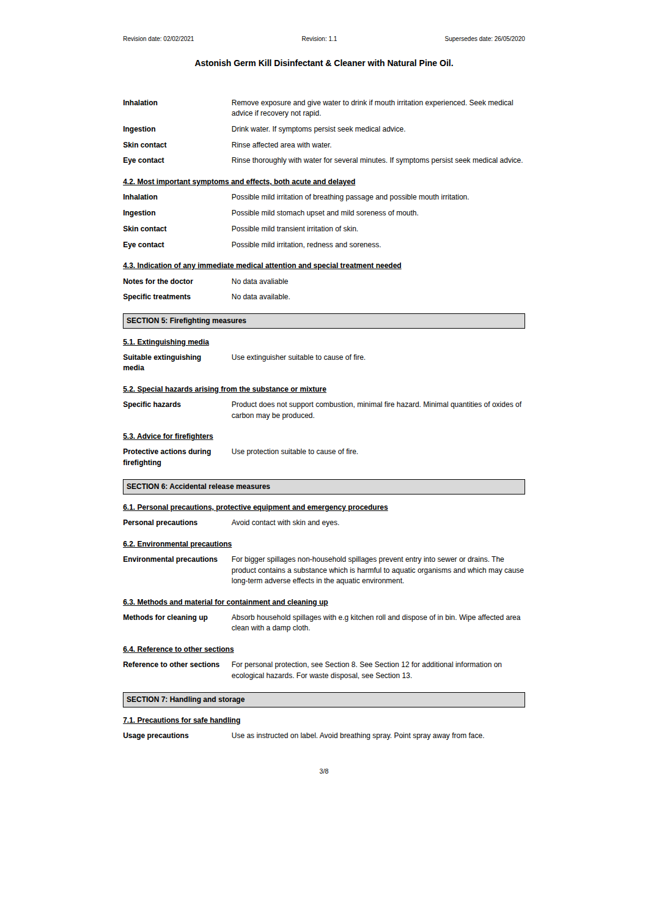Revision date: 02/02/2021 Revision: 1.1 Supersedes date: 26/05/2020
Astonish Germ Kill Disinfectant & Cleaner with Natural Pine Oil.
| Inhalation | Remove exposure and give water to drink if mouth irritation experienced. Seek medical advice if recovery not rapid. |
| Ingestion | Drink water. If symptoms persist seek medical advice. |
| Skin contact | Rinse affected area with water. |
| Eye contact | Rinse thoroughly with water for several minutes. If symptoms persist seek medical advice. |
4.2. Most important symptoms and effects, both acute and delayed
| Inhalation | Possible mild irritation of breathing passage and possible mouth irritation. |
| Ingestion | Possible mild stomach upset and mild soreness of mouth. |
| Skin contact | Possible mild transient irritation of skin. |
| Eye contact | Possible mild irritation, redness and soreness. |
4.3. Indication of any immediate medical attention and special treatment needed
| Notes for the doctor | No data avaliable |
| Specific treatments | No data available. |
SECTION 5: Firefighting measures
5.1. Extinguishing media
| Suitable extinguishing media | Use extinguisher suitable to cause of fire. |
5.2. Special hazards arising from the substance or mixture
| Specific hazards | Product does not support combustion, minimal fire hazard. Minimal quantities of oxides of carbon may be produced. |
5.3. Advice for firefighters
| Protective actions during firefighting | Use protection suitable to cause of fire. |
SECTION 6: Accidental release measures
6.1. Personal precautions, protective equipment and emergency procedures
| Personal precautions | Avoid contact with skin and eyes. |
6.2. Environmental precautions
| Environmental precautions | For bigger spillages non-household spillages prevent entry into sewer or drains. The product contains a substance which is harmful to aquatic organisms and which may cause long-term adverse effects in the aquatic environment. |
6.3. Methods and material for containment and cleaning up
| Methods for cleaning up | Absorb household spillages with e.g kitchen roll and dispose of in bin. Wipe affected area clean with a damp cloth. |
6.4. Reference to other sections
| Reference to other sections | For personal protection, see Section 8. See Section 12 for additional information on ecological hazards. For waste disposal, see Section 13. |
SECTION 7: Handling and storage
7.1. Precautions for safe handling
| Usage precautions | Use as instructed on label. Avoid breathing spray. Point spray away from face. |
3/8